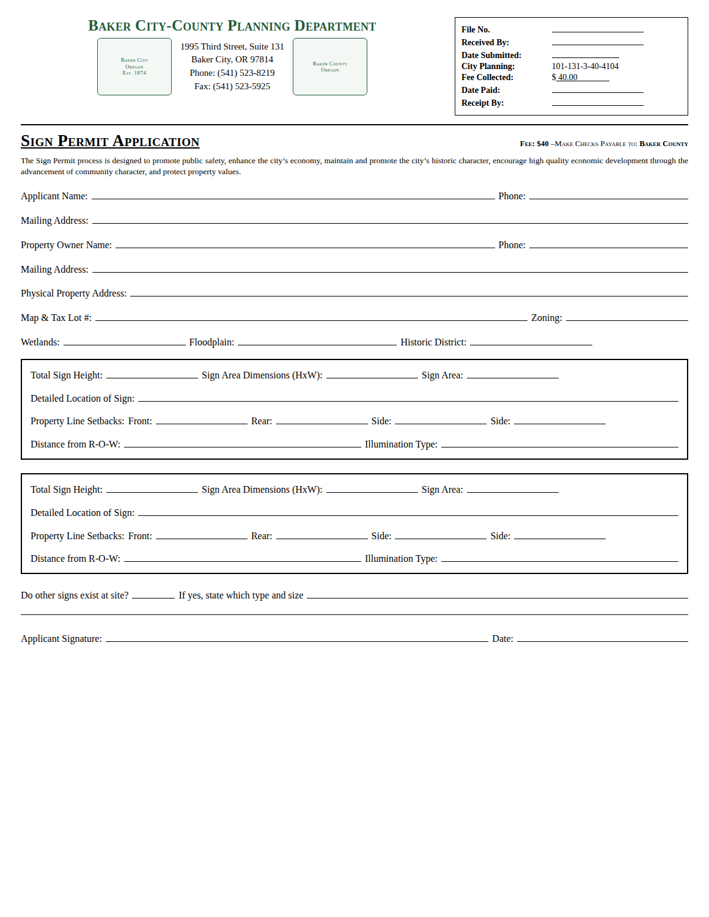Baker City-County Planning Department
Baker City
Oregon
Est. 1874
1995 Third Street, Suite 131
Baker City, OR 97814
Phone: (541) 523-8219
Fax: (541) 523-5925
Baker County
Oregon
| File No. | |
| Received By: | |
| Date Submitted: | |
| City Planning: | 101-131-3-40-4104 |
| Fee Collected: | $ 40.00 |
| Date Paid: | |
| Receipt By: | |
Sign Permit Application
Fee: $40 –Make Checks Payable to: Baker County
The Sign Permit process is designed to promote public safety, enhance the city’s economy, maintain and promote the city’s historic character, encourage high quality economic development through the advancement of community character, and protect property values.
Applicant Name: Phone:
Mailing Address:
Property Owner Name: Phone:
Mailing Address:
Physical Property Address:
Map & Tax Lot #: Zoning:
Wetlands: Floodplain: Historic District:
Total Sign Height: Sign Area Dimensions (HxW): Sign Area:
Detailed Location of Sign:
Property Line Setbacks: Front: Rear: Side: Side:
Distance from R-O-W: Illumination Type:
Total Sign Height: Sign Area Dimensions (HxW): Sign Area:
Detailed Location of Sign:
Property Line Setbacks: Front: Rear: Side: Side:
Distance from R-O-W: Illumination Type:
Do other signs exist at site? If yes, state which type and size
Applicant Signature: Date: